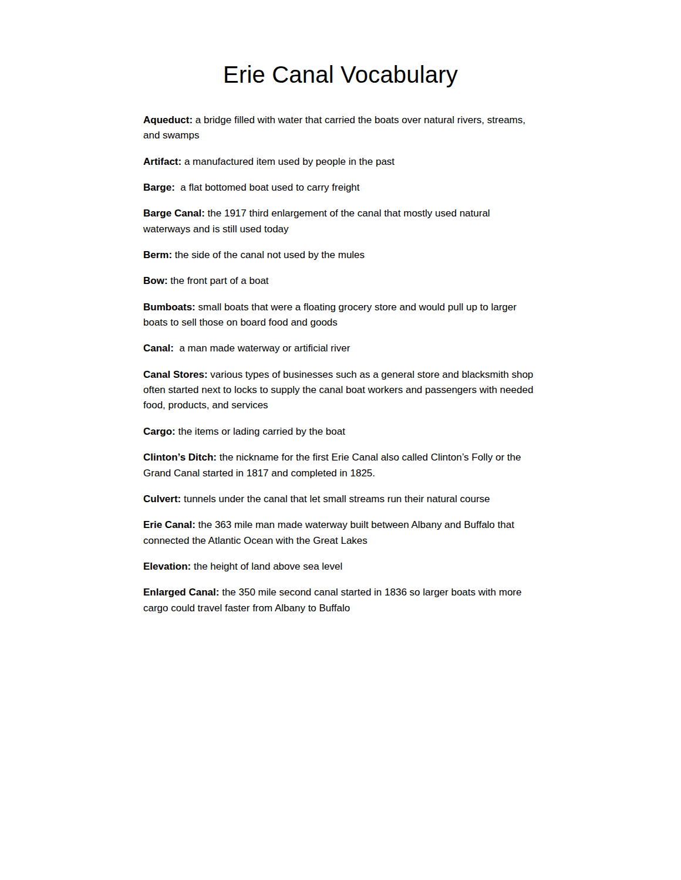Erie Canal Vocabulary
Aqueduct:
a bridge filled with water that carried the boats over natural rivers, streams, and swamps
Artifact:
a manufactured item used by people in the past
Barge:
a flat bottomed boat used to carry freight
Barge Canal:
the 1917 third enlargement of the canal that mostly used natural waterways and is still used today
Berm:
the side of the canal not used by the mules
Bow:
the front part of a boat
Bumboats:
small boats that were a floating grocery store and would pull up to larger boats to sell those on board food and goods
Canal:
a man made waterway or artificial river
Canal Stores:
various types of businesses such as a general store and blacksmith shop often started next to locks to supply the canal boat workers and passengers with needed food, products, and services
Cargo:
the items or lading carried by the boat
Clinton’s Ditch:
the nickname for the first Erie Canal also called Clinton’s Folly or the Grand Canal started in 1817 and completed in 1825.
Culvert:
tunnels under the canal that let small streams run their natural course
Erie Canal:
the 363 mile man made waterway built between Albany and Buffalo that connected the Atlantic Ocean with the Great Lakes
Elevation:
the height of land above sea level
Enlarged Canal:
the 350 mile second canal started in 1836 so larger boats with more cargo could travel faster from Albany to Buffalo